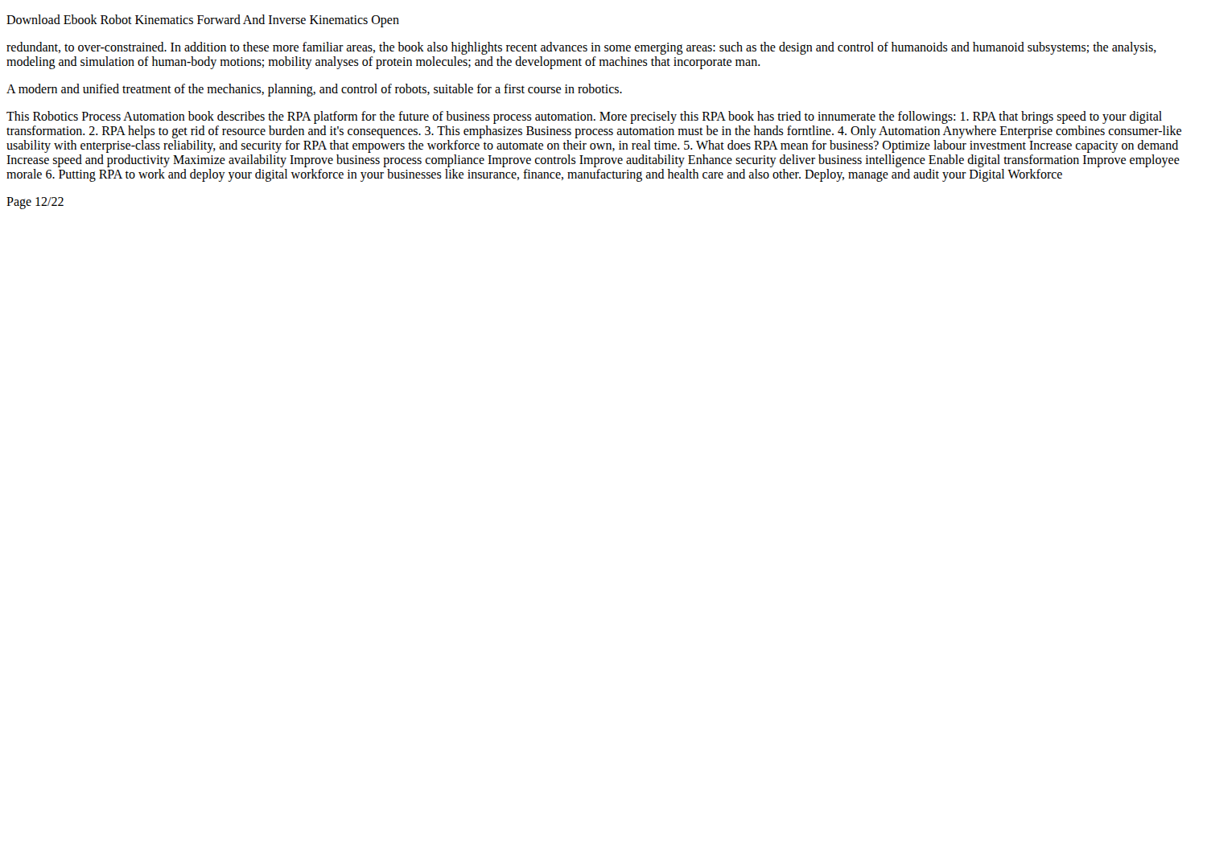Download Ebook Robot Kinematics Forward And Inverse Kinematics Open
redundant, to over-constrained. In addition to these more familiar areas, the book also highlights recent advances in some emerging areas: such as the design and control of humanoids and humanoid subsystems; the analysis, modeling and simulation of human-body motions; mobility analyses of protein molecules; and the development of machines that incorporate man.
A modern and unified treatment of the mechanics, planning, and control of robots, suitable for a first course in robotics.
This Robotics Process Automation book describes the RPA platform for the future of business process automation. More precisely this RPA book has tried to innumerate the followings: 1. RPA that brings speed to your digital transformation. 2. RPA helps to get rid of resource burden and it's consequences. 3. This emphasizes Business process automation must be in the hands forntline. 4. Only Automation Anywhere Enterprise combines consumer-like usability with enterprise-class reliability, and security for RPA that empowers the workforce to automate on their own, in real time. 5. What does RPA mean for business? Optimize labour investment Increase capacity on demand Increase speed and productivity Maximize availability Improve business process compliance Improve controls Improve auditability Enhance security deliver business intelligence Enable digital transformation Improve employee morale 6. Putting RPA to work and deploy your digital workforce in your businesses like insurance, finance, manufacturing and health care and also other. Deploy, manage and audit your Digital Workforce
Page 12/22